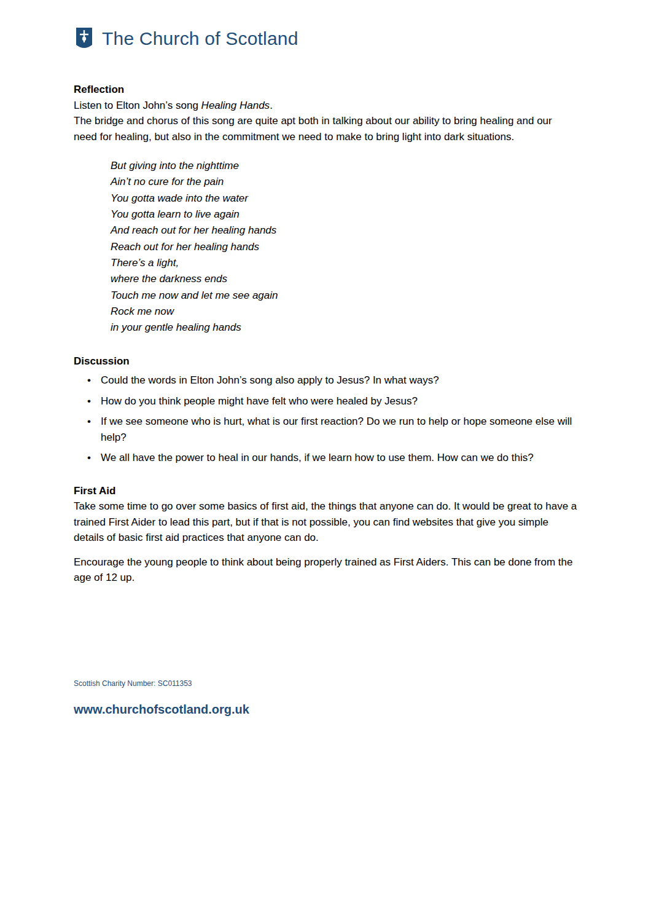The Church of Scotland
Reflection
Listen to Elton John’s song Healing Hands.
The bridge and chorus of this song are quite apt both in talking about our ability to bring healing and our need for healing, but also in the commitment we need to make to bring light into dark situations.
But giving into the nighttime
Ain’t no cure for the pain
You gotta wade into the water
You gotta learn to live again
And reach out for her healing hands
Reach out for her healing hands
There’s a light,
where the darkness ends
Touch me now and let me see again
Rock me now
in your gentle healing hands
Discussion
Could the words in Elton John’s song also apply to Jesus? In what ways?
How do you think people might have felt who were healed by Jesus?
If we see someone who is hurt, what is our first reaction? Do we run to help or hope someone else will help?
We all have the power to heal in our hands, if we learn how to use them. How can we do this?
First Aid
Take some time to go over some basics of first aid, the things that anyone can do. It would be great to have a trained First Aider to lead this part, but if that is not possible, you can find websites that give you simple details of basic first aid practices that anyone can do.
Encourage the young people to think about being properly trained as First Aiders. This can be done from the age of 12 up.
Scottish Charity Number: SC011353
www.churchofscotland.org.uk